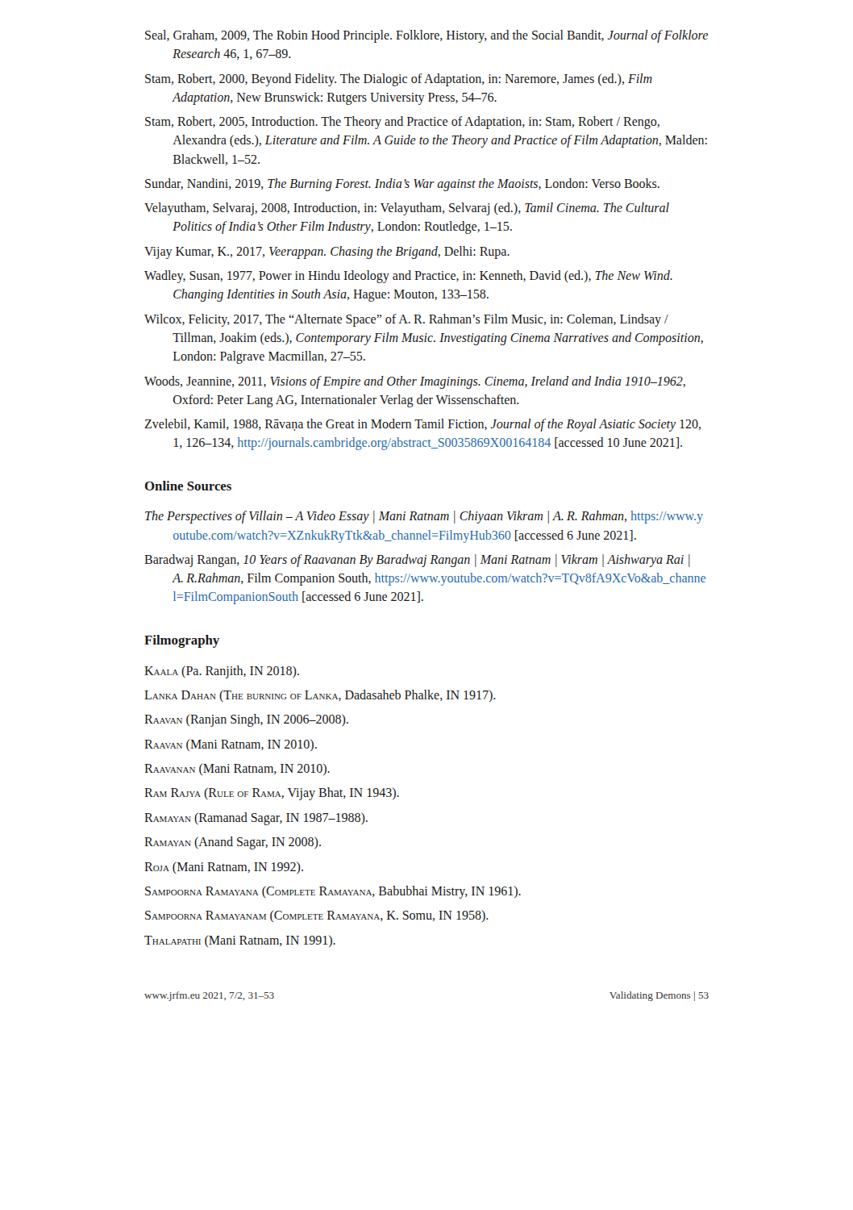Seal, Graham, 2009, The Robin Hood Principle. Folklore, History, and the Social Bandit, Journal of Folklore Research 46, 1, 67–89.
Stam, Robert, 2000, Beyond Fidelity. The Dialogic of Adaptation, in: Naremore, James (ed.), Film Adaptation, New Brunswick: Rutgers University Press, 54–76.
Stam, Robert, 2005, Introduction. The Theory and Practice of Adaptation, in: Stam, Robert / Rengo, Alexandra (eds.), Literature and Film. A Guide to the Theory and Practice of Film Adaptation, Malden: Blackwell, 1–52.
Sundar, Nandini, 2019, The Burning Forest. India’s War against the Maoists, London: Verso Books.
Velayutham, Selvaraj, 2008, Introduction, in: Velayutham, Selvaraj (ed.), Tamil Cinema. The Cultural Politics of India’s Other Film Industry, London: Routledge, 1–15.
Vijay Kumar, K., 2017, Veerappan. Chasing the Brigand, Delhi: Rupa.
Wadley, Susan, 1977, Power in Hindu Ideology and Practice, in: Kenneth, David (ed.), The New Wind. Changing Identities in South Asia, Hague: Mouton, 133–158.
Wilcox, Felicity, 2017, The “Alternate Space” of A. R. Rahman’s Film Music, in: Coleman, Lindsay / Tillman, Joakim (eds.), Contemporary Film Music. Investigating Cinema Narratives and Composition, London: Palgrave Macmillan, 27–55.
Woods, Jeannine, 2011, Visions of Empire and Other Imaginings. Cinema, Ireland and India 1910–1962, Oxford: Peter Lang AG, Internationaler Verlag der Wissenschaften.
Zvelebil, Kamil, 1988, Rāvaṇa the Great in Modern Tamil Fiction, Journal of the Royal Asiatic Society 120, 1, 126–134, http://journals.cambridge.org/abstract_S0035869X00164184 [accessed 10 June 2021].
Online Sources
The Perspectives of Villain – A Video Essay | Mani Ratnam | Chiyaan Vikram | A. R. Rahman, https://www.youtube.com/watch?v=XZnkukRyTtk&ab_channel=FilmyHub360 [accessed 6 June 2021].
Baradwaj Rangan, 10 Years of Raavanan By Baradwaj Rangan | Mani Ratnam | Vikram | Aishwarya Rai | A. R.Rahman, Film Companion South, https://www.youtube.com/watch?v=TQv8fA9XcVo&ab_channel=FilmCompanionSouth [accessed 6 June 2021].
Filmography
Kaala (Pa. Ranjith, IN 2018).
Lanka Dahan (The burning of Lanka, Dadasaheb Phalke, IN 1917).
Raavan (Ranjan Singh, IN 2006–2008).
Raavan (Mani Ratnam, IN 2010).
Raavanan (Mani Ratnam, IN 2010).
Ram Rajya (Rule of Rama, Vijay Bhat, IN 1943).
Ramayan (Ramanad Sagar, IN 1987–1988).
Ramayan (Anand Sagar, IN 2008).
Roja (Mani Ratnam, IN 1992).
Sampoorna Ramayana (Complete Ramayana, Babubhai Mistry, IN 1961).
Sampoorna Ramayanam (Complete Ramayana, K. Somu, IN 1958).
Thalapathi (Mani Ratnam, IN 1991).
www.jrfm.eu 2021, 7/2, 31–53 Validating Demons | 53